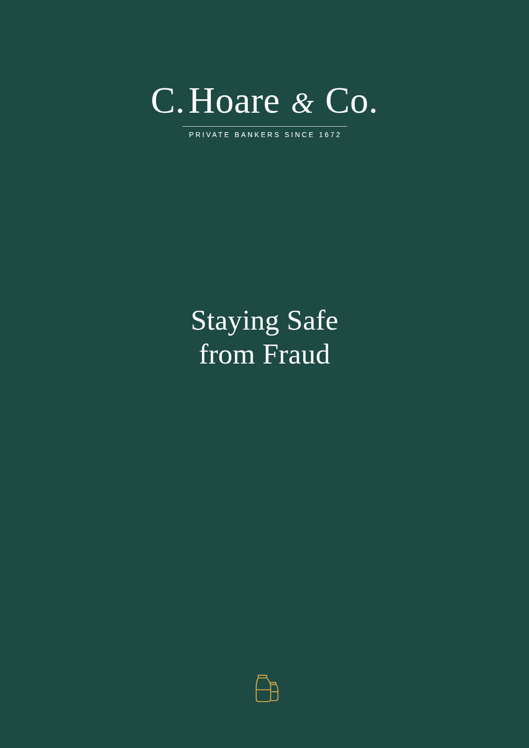C. Hoare & Co.
Private Bankers Since 1672
Staying Safe from Fraud